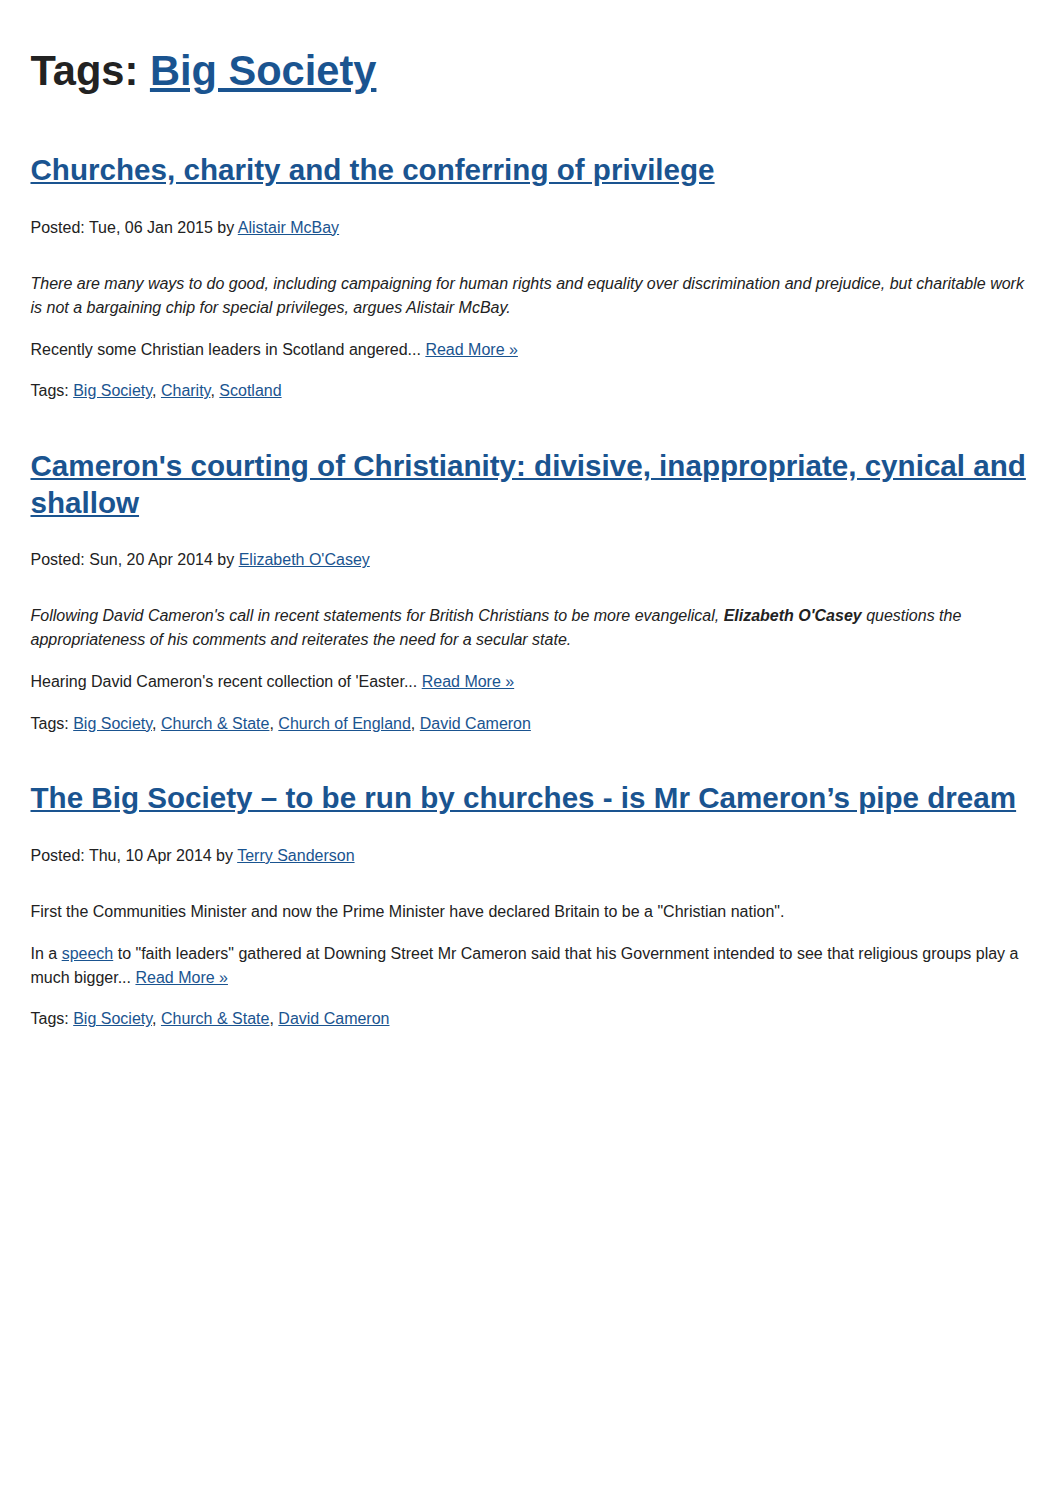Tags: Big Society
Churches, charity and the conferring of privilege
Posted: Tue, 06 Jan 2015 by Alistair McBay
There are many ways to do good, including campaigning for human rights and equality over discrimination and prejudice, but charitable work is not a bargaining chip for special privileges, argues Alistair McBay.
Recently some Christian leaders in Scotland angered... Read More »
Tags: Big Society, Charity, Scotland
Cameron's courting of Christianity: divisive, inappropriate, cynical and shallow
Posted: Sun, 20 Apr 2014 by Elizabeth O'Casey
Following David Cameron's call in recent statements for British Christians to be more evangelical, Elizabeth O'Casey questions the appropriateness of his comments and reiterates the need for a secular state.
Hearing David Cameron's recent collection of 'Easter... Read More »
Tags: Big Society, Church & State, Church of England, David Cameron
The Big Society – to be run by churches - is Mr Cameron’s pipe dream
Posted: Thu, 10 Apr 2014 by Terry Sanderson
First the Communities Minister and now the Prime Minister have declared Britain to be a "Christian nation".
In a speech to "faith leaders" gathered at Downing Street Mr Cameron said that his Government intended to see that religious groups play a much bigger... Read More »
Tags: Big Society, Church & State, David Cameron